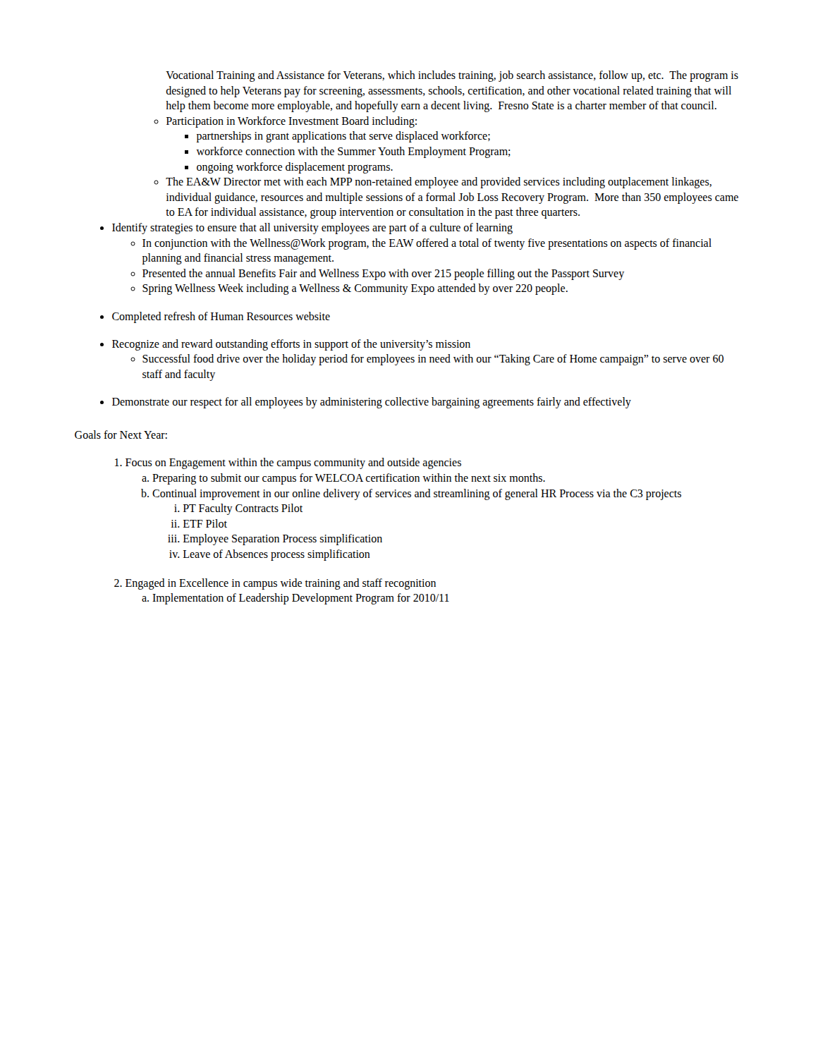Vocational Training and Assistance for Veterans, which includes training, job search assistance, follow up, etc. The program is designed to help Veterans pay for screening, assessments, schools, certification, and other vocational related training that will help them become more employable, and hopefully earn a decent living. Fresno State is a charter member of that council.
Participation in Workforce Investment Board including:
partnerships in grant applications that serve displaced workforce;
workforce connection with the Summer Youth Employment Program;
ongoing workforce displacement programs.
The EA&W Director met with each MPP non-retained employee and provided services including outplacement linkages, individual guidance, resources and multiple sessions of a formal Job Loss Recovery Program. More than 350 employees came to EA for individual assistance, group intervention or consultation in the past three quarters.
Identify strategies to ensure that all university employees are part of a culture of learning
In conjunction with the Wellness@Work program, the EAW offered a total of twenty five presentations on aspects of financial planning and financial stress management.
Presented the annual Benefits Fair and Wellness Expo with over 215 people filling out the Passport Survey
Spring Wellness Week including a Wellness & Community Expo attended by over 220 people.
Completed refresh of Human Resources website
Recognize and reward outstanding efforts in support of the university’s mission
Successful food drive over the holiday period for employees in need with our “Taking Care of Home campaign” to serve over 60 staff and faculty
Demonstrate our respect for all employees by administering collective bargaining agreements fairly and effectively
Goals for Next Year:
Focus on Engagement within the campus community and outside agencies
Preparing to submit our campus for WELCOA certification within the next six months.
Continual improvement in our online delivery of services and streamlining of general HR Process via the C3 projects
PT Faculty Contracts Pilot
ETF Pilot
Employee Separation Process simplification
Leave of Absences process simplification
Engaged in Excellence in campus wide training and staff recognition
Implementation of Leadership Development Program for 2010/11